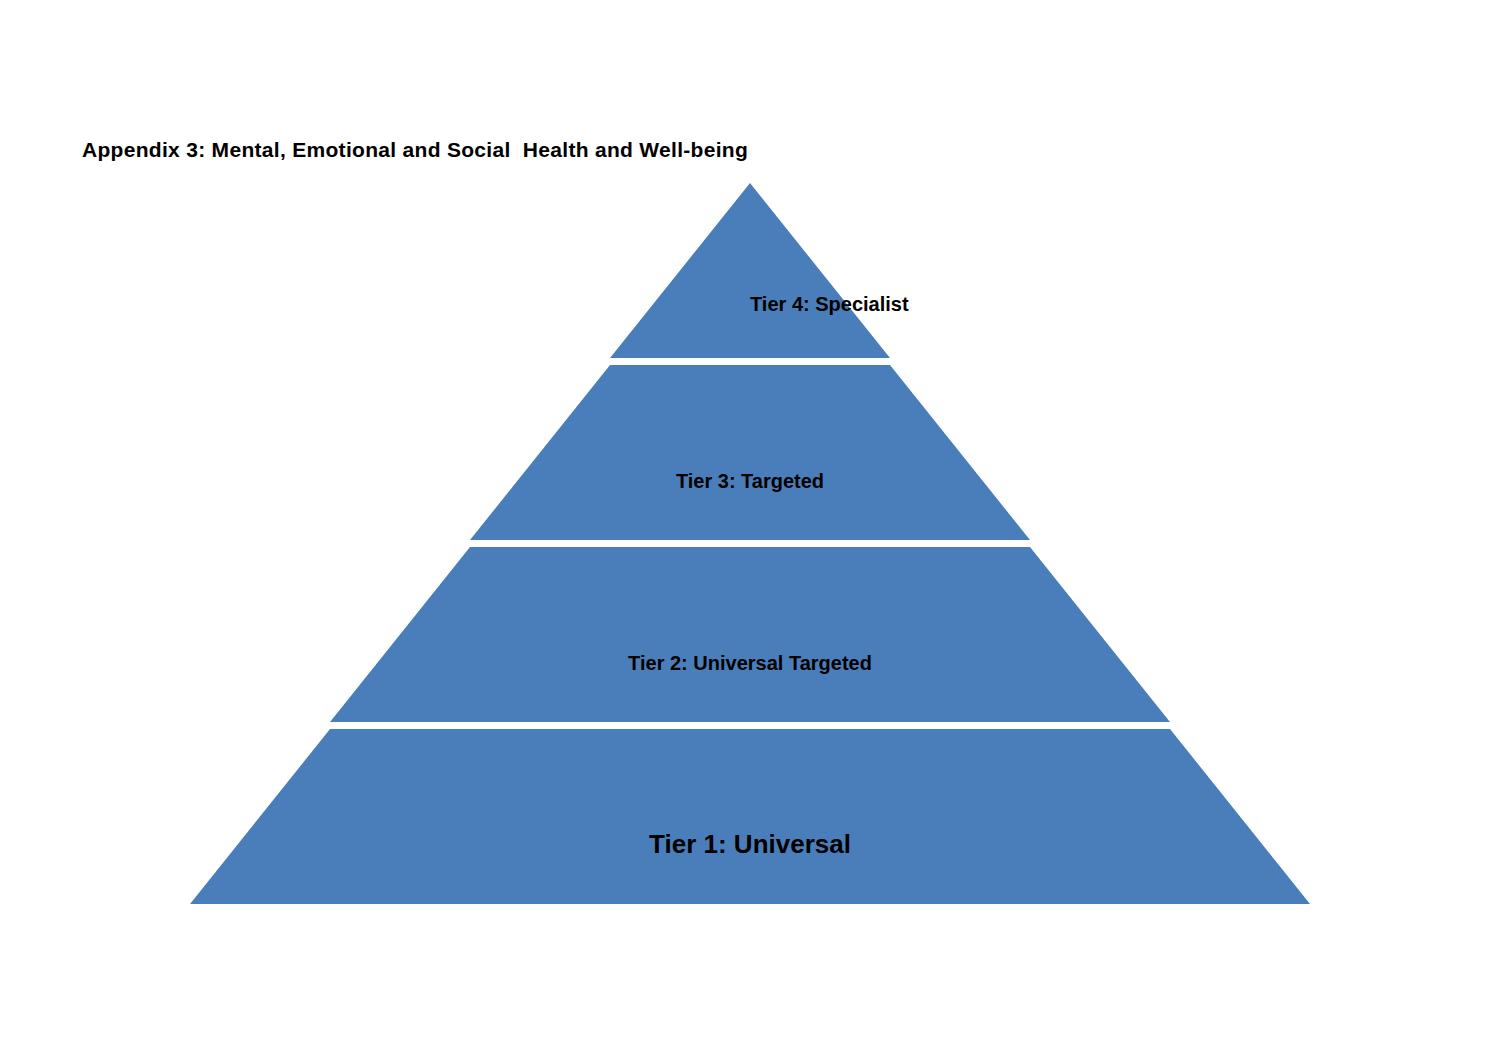Appendix 3: Mental, Emotional and Social Health and Well-being
Tier 4: Specialist
Tier 3: Targeted
Tier 2: Universal Targeted
Tier 1: Universal